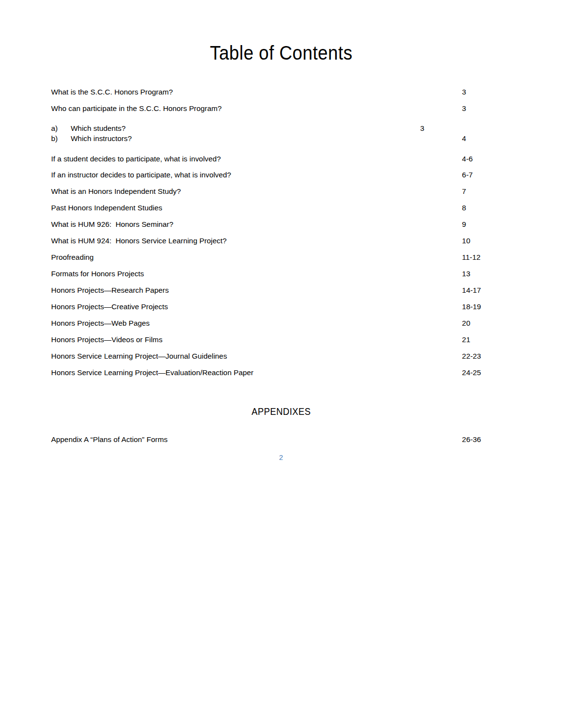Table of Contents
| What is the S.C.C. Honors Program? | | 3 |
| Who can participate in the S.C.C. Honors Program? | | 3 |
| a) Which students? | 3 | |
| b) Which instructors? | | 4 |
| If a student decides to participate, what is involved? | | 4-6 |
| If an instructor decides to participate, what is involved? | | 6-7 |
| What is an Honors Independent Study? | | 7 |
| Past Honors Independent Studies | | 8 |
| What is HUM 926: Honors Seminar? | | 9 |
| What is HUM 924: Honors Service Learning Project? | | 10 |
| Proofreading | | 11-12 |
| Formats for Honors Projects | | 13 |
| Honors Projects—Research Papers | | 14-17 |
| Honors Projects—Creative Projects | | 18-19 |
| Honors Projects—Web Pages | | 20 |
| Honors Projects—Videos or Films | | 21 |
| Honors Service Learning Project—Journal Guidelines | | 22-23 |
| Honors Service Learning Project—Evaluation/Reaction Paper | | 24-25 |
APPENDIXES
| Appendix A “Plans of Action” Forms | | 26-36 |
2